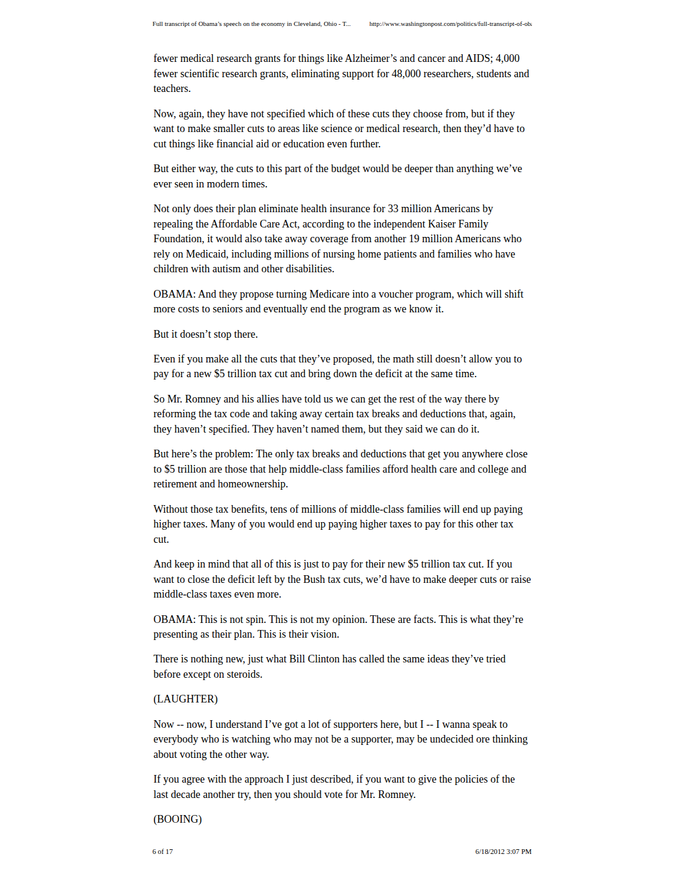Full transcript of Obama’s speech on the economy in Cleveland, Ohio - T... http://www.washingtonpost.com/politics/full-transcript-of-obamas-speec...
fewer medical research grants for things like Alzheimer’s and cancer and AIDS; 4,000 fewer scientific research grants, eliminating support for 48,000 researchers, students and teachers.
Now, again, they have not specified which of these cuts they choose from, but if they want to make smaller cuts to areas like science or medical research, then they’d have to cut things like financial aid or education even further.
But either way, the cuts to this part of the budget would be deeper than anything we’ve ever seen in modern times.
Not only does their plan eliminate health insurance for 33 million Americans by repealing the Affordable Care Act, according to the independent Kaiser Family Foundation, it would also take away coverage from another 19 million Americans who rely on Medicaid, including millions of nursing home patients and families who have children with autism and other disabilities.
OBAMA: And they propose turning Medicare into a voucher program, which will shift more costs to seniors and eventually end the program as we know it.
But it doesn’t stop there.
Even if you make all the cuts that they’ve proposed, the math still doesn’t allow you to pay for a new $5 trillion tax cut and bring down the deficit at the same time.
So Mr. Romney and his allies have told us we can get the rest of the way there by reforming the tax code and taking away certain tax breaks and deductions that, again, they haven’t specified. They haven’t named them, but they said we can do it.
But here’s the problem: The only tax breaks and deductions that get you anywhere close to $5 trillion are those that help middle-class families afford health care and college and retirement and homeownership.
Without those tax benefits, tens of millions of middle-class families will end up paying higher taxes. Many of you would end up paying higher taxes to pay for this other tax cut.
And keep in mind that all of this is just to pay for their new $5 trillion tax cut. If you want to close the deficit left by the Bush tax cuts, we’d have to make deeper cuts or raise middle-class taxes even more.
OBAMA: This is not spin. This is not my opinion. These are facts. This is what they’re presenting as their plan. This is their vision.
There is nothing new, just what Bill Clinton has called the same ideas they’ve tried before except on steroids.
(LAUGHTER)
Now -- now, I understand I’ve got a lot of supporters here, but I -- I wanna speak to everybody who is watching who may not be a supporter, may be undecided ore thinking about voting the other way.
If you agree with the approach I just described, if you want to give the policies of the last decade another try, then you should vote for Mr. Romney.
(BOOING)
6 of 17 6/18/2012 3:07 PM